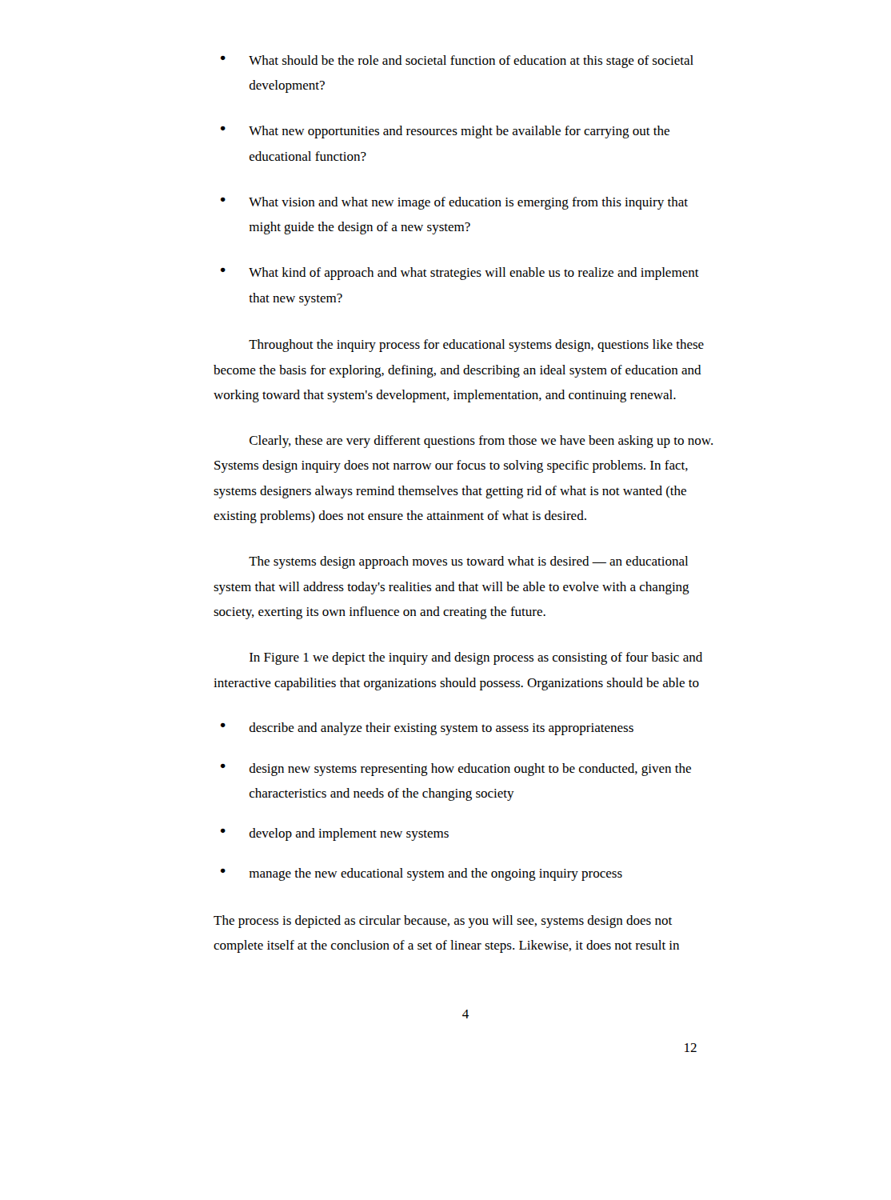What should be the role and societal function of education at this stage of societal development?
What new opportunities and resources might be available for carrying out the educational function?
What vision and what new image of education is emerging from this inquiry that might guide the design of a new system?
What kind of approach and what strategies will enable us to realize and implement that new system?
Throughout the inquiry process for educational systems design, questions like these become the basis for exploring, defining, and describing an ideal system of education and working toward that system's development, implementation, and continuing renewal.
Clearly, these are very different questions from those we have been asking up to now. Systems design inquiry does not narrow our focus to solving specific problems. In fact, systems designers always remind themselves that getting rid of what is not wanted (the existing problems) does not ensure the attainment of what is desired.
The systems design approach moves us toward what is desired — an educational system that will address today's realities and that will be able to evolve with a changing society, exerting its own influence on and creating the future.
In Figure 1 we depict the inquiry and design process as consisting of four basic and interactive capabilities that organizations should possess. Organizations should be able to
describe and analyze their existing system to assess its appropriateness
design new systems representing how education ought to be conducted, given the characteristics and needs of the changing society
develop and implement new systems
manage the new educational system and the ongoing inquiry process
The process is depicted as circular because, as you will see, systems design does not complete itself at the conclusion of a set of linear steps. Likewise, it does not result in
4
12